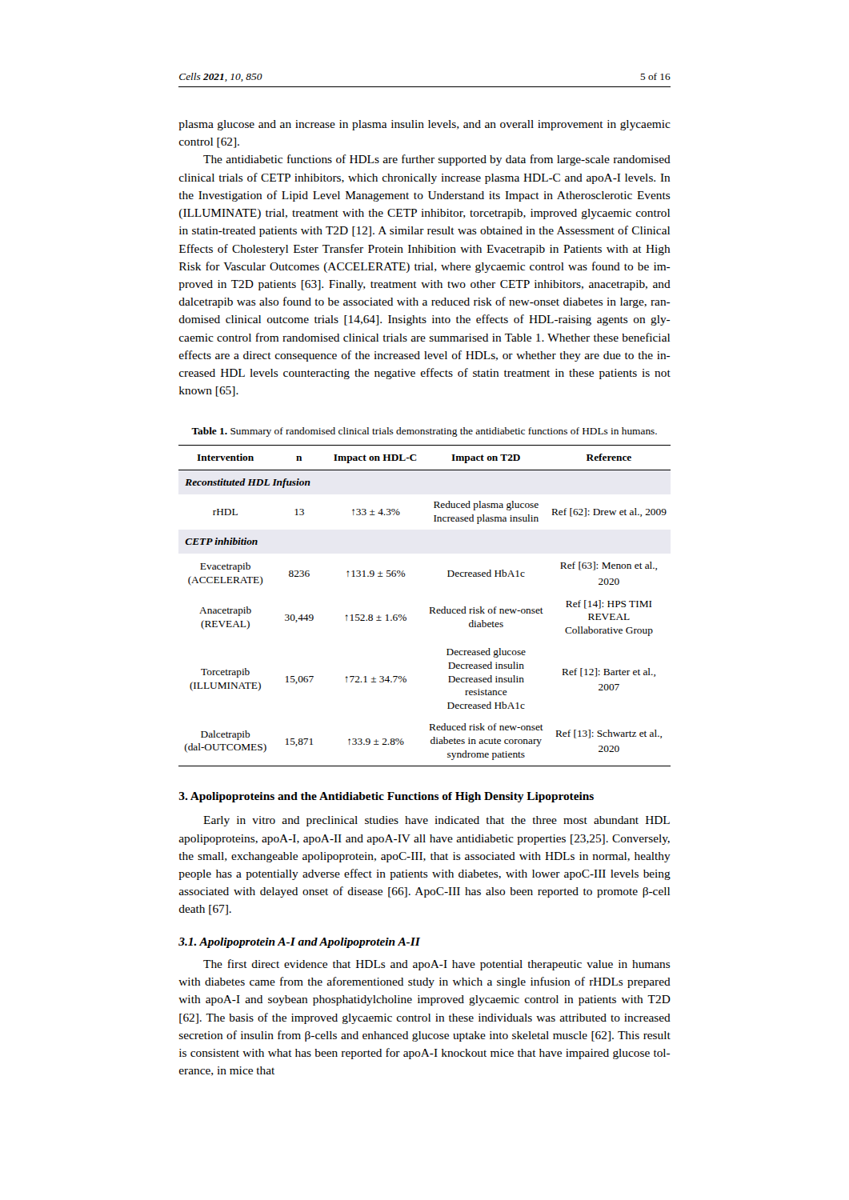Cells 2021, 10, 850
5 of 16
plasma glucose and an increase in plasma insulin levels, and an overall improvement in glycaemic control [62].
The antidiabetic functions of HDLs are further supported by data from large-scale randomised clinical trials of CETP inhibitors, which chronically increase plasma HDL-C and apoA-I levels. In the Investigation of Lipid Level Management to Understand its Impact in Atherosclerotic Events (ILLUMINATE) trial, treatment with the CETP inhibitor, torcetrapib, improved glycaemic control in statin-treated patients with T2D [12]. A similar result was obtained in the Assessment of Clinical Effects of Cholesteryl Ester Transfer Protein Inhibition with Evacetrapib in Patients with at High Risk for Vascular Outcomes (ACCELERATE) trial, where glycaemic control was found to be improved in T2D patients [63]. Finally, treatment with two other CETP inhibitors, anacetrapib, and dalcetrapib was also found to be associated with a reduced risk of new-onset diabetes in large, randomised clinical outcome trials [14,64]. Insights into the effects of HDL-raising agents on glycaemic control from randomised clinical trials are summarised in Table 1. Whether these beneficial effects are a direct consequence of the increased level of HDLs, or whether they are due to the increased HDL levels counteracting the negative effects of statin treatment in these patients is not known [65].
Table 1. Summary of randomised clinical trials demonstrating the antidiabetic functions of HDLs in humans.
| Intervention | n | Impact on HDL-C | Impact on T2D | Reference |
| --- | --- | --- | --- | --- |
| Reconstituted HDL Infusion |
| rHDL | 13 | ↑33 ± 4.3% | Reduced plasma glucose Increased plasma insulin | Ref [62]: Drew et al., 2009 |
| CETP inhibition |
| Evacetrapib (ACCELERATE) | 8236 | ↑131.9 ± 56% | Decreased HbA1c | Ref [63]: Menon et al., 2020 |
| Anacetrapib (REVEAL) | 30,449 | ↑152.8 ± 1.6% | Reduced risk of new-onset diabetes | Ref [14]: HPS TIMI REVEAL Collaborative Group |
| Torcetrapib (ILLUMINATE) | 15,067 | ↑72.1 ± 34.7% | Decreased glucose Decreased insulin Decreased insulin resistance Decreased HbA1c | Ref [12]: Barter et al., 2007 |
| Dalcetrapib (dal-OUTCOMES) | 15,871 | ↑33.9 ± 2.8% | Reduced risk of new-onset diabetes in acute coronary syndrome patients | Ref [13]: Schwartz et al., 2020 |
3. Apolipoproteins and the Antidiabetic Functions of High Density Lipoproteins
Early in vitro and preclinical studies have indicated that the three most abundant HDL apolipoproteins, apoA-I, apoA-II and apoA-IV all have antidiabetic properties [23,25]. Conversely, the small, exchangeable apolipoprotein, apoC-III, that is associated with HDLs in normal, healthy people has a potentially adverse effect in patients with diabetes, with lower apoC-III levels being associated with delayed onset of disease [66]. ApoC-III has also been reported to promote β-cell death [67].
3.1. Apolipoprotein A-I and Apolipoprotein A-II
The first direct evidence that HDLs and apoA-I have potential therapeutic value in humans with diabetes came from the aforementioned study in which a single infusion of rHDLs prepared with apoA-I and soybean phosphatidylcholine improved glycaemic control in patients with T2D [62]. The basis of the improved glycaemic control in these individuals was attributed to increased secretion of insulin from β-cells and enhanced glucose uptake into skeletal muscle [62]. This result is consistent with what has been reported for apoA-I knockout mice that have impaired glucose tolerance, in mice that